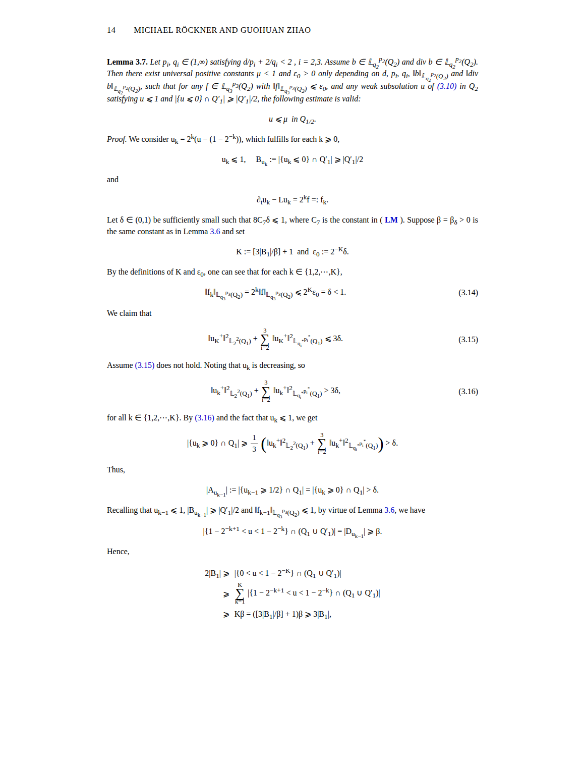14 MICHAEL RÖCKNER AND GUOHUAN ZHAO
Lemma 3.7. Let pi, qi ∈ (1,∞) satisfying d/pi + 2/qi < 2 , i = 2,3. Assume b ∈ 𝕃q2p2(Q2) and div b ∈ 𝕃q2p2(Q2). Then there exist universal positive constants μ < 1 and ε0 > 0 only depending on d, pi, qi, ‖b‖𝕃q2p2(Q2) and ‖div b‖𝕃q2p2(Q2), such that for any f ∈ 𝕃q3p3(Q2) with ‖f‖𝕃q3p3(Q2) ⩽ ε0, and any weak subsolution u of (3.10) in Q2 satisfying u ⩽ 1 and |{u ⩽ 0} ∩ Q′1| ⩾ |Q′1|/2, the following estimate is valid:
u ⩽ μ in Q1/2.
Proof. We consider uk = 2k(u − (1 − 2−k)), which fulfills for each k ⩾ 0,
uk ⩽ 1, Buk := |{uk ⩽ 0} ∩ Q′1| ⩾ |Q′1|/2
and
∂tuk − Luk = 2kf =: fk.
Let δ ∈ (0,1) be sufficiently small such that 8C7δ ⩽ 1, where C7 is the constant in ( LM ). Suppose β = βδ > 0 is the same constant as in Lemma 3.6 and set
K := [3|B1|/β] + 1 and ε0 := 2−Kδ.
By the definitions of K and ε0, one can see that for each k ∈ {1,2,⋯,K},
‖fk‖𝕃q3p3(Q2) = 2k‖f‖𝕃q3p3(Q2) ⩽ 2Kε0 = δ < 1.
(3.14)
We claim that
‖uK+‖2𝕃22(Q1) + 3∑i=2 ‖uK+‖2𝕃qi*pi*(Q1) ⩽ 3δ.
(3.15)
Assume (3.15) does not hold. Noting that uk is decreasing, so
‖uk+‖2𝕃22(Q1) + 3∑i=2 ‖uk+‖2𝕃qi*pi*(Q1) > 3δ,
(3.16)
for all k ∈ {1,2,⋯,K}. By (3.16) and the fact that uk ⩽ 1, we get
|{uk ⩾ 0} ∩ Q1| ⩾ 13 (‖uk+‖2𝕃22(Q1) + 3∑i=2 ‖uk+‖2𝕃qi*pi*(Q1)) > δ.
Thus,
|Auk−1| := |{uk−1 ⩾ 1/2} ∩ Q1| = |{uk ⩾ 0} ∩ Q1| > δ.
Recalling that uk−1 ⩽ 1, |Buk−1| ⩾ |Q′1|/2 and ‖fk−1‖𝕃q3p3(Q2) ⩽ 1, by virtue of Lemma 3.6, we have
|{1 − 2−k+1 < u < 1 − 2−k} ∩ (Q1 ∪ Q′1)| = |Duk−1| ⩾ β.
Hence,
| 2/B 1 / ⩾ | /{0 < u < 1 − 2 −K } ∩ (Q 1 ∪ Q′ 1 )/ |
| ⩾ | K ∑ k=1 /{1 − 2 −k+1 < u < 1 − 2 −k } ∩ (Q 1 ∪ Q′ 1 )/ |
| ⩾ | Kβ = ([3/B 1 //β] + 1)β ⩾ 3/B 1 /, |